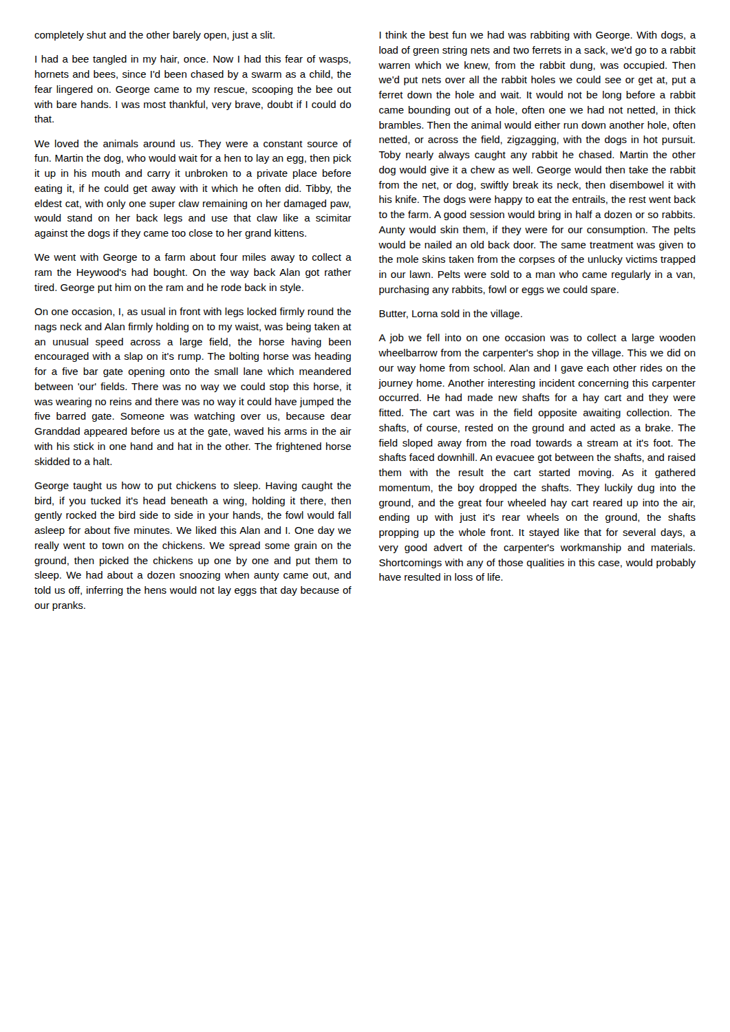completely shut and the other barely open, just a slit.
I had a bee tangled in my hair, once. Now I had this fear of wasps, hornets and bees, since I'd been chased by a swarm as a child, the fear lingered on. George came to my rescue, scooping the bee out with bare hands. I was most thankful, very brave, doubt if I could do that.
We loved the animals around us. They were a constant source of fun. Martin the dog, who would wait for a hen to lay an egg, then pick it up in his mouth and carry it unbroken to a private place before eating it, if he could get away with it which he often did. Tibby, the eldest cat, with only one super claw remaining on her damaged paw, would stand on her back legs and use that claw like a scimitar against the dogs if they came too close to her grand kittens.
We went with George to a farm about four miles away to collect a ram the Heywood's had bought. On the way back Alan got rather tired. George put him on the ram and he rode back in style.
On one occasion, I, as usual in front with legs locked firmly round the nags neck and Alan firmly holding on to my waist, was being taken at an unusual speed across a large field, the horse having been encouraged with a slap on it's rump. The bolting horse was heading for a five bar gate opening onto the small lane which meandered between 'our' fields. There was no way we could stop this horse, it was wearing no reins and there was no way it could have jumped the five barred gate. Someone was watching over us, because dear Granddad appeared before us at the gate, waved his arms in the air with his stick in one hand and hat in the other. The frightened horse skidded to a halt.
George taught us how to put chickens to sleep. Having caught the bird, if you tucked it's head beneath a wing, holding it there, then gently rocked the bird side to side in your hands, the fowl would fall asleep for about five minutes. We liked this Alan and I. One day we really went to town on the chickens. We spread some grain on the ground, then picked the chickens up one by one and put them to sleep. We had about a dozen snoozing when aunty came out, and told us off, inferring the hens would not lay eggs that day because of our pranks.
I think the best fun we had was rabbiting with George. With dogs, a load of green string nets and two ferrets in a sack, we'd go to a rabbit warren which we knew, from the rabbit dung, was occupied. Then we'd put nets over all the rabbit holes we could see or get at, put a ferret down the hole and wait. It would not be long before a rabbit came bounding out of a hole, often one we had not netted, in thick brambles. Then the animal would either run down another hole, often netted, or across the field, zigzagging, with the dogs in hot pursuit. Toby nearly always caught any rabbit he chased. Martin the other dog would give it a chew as well. George would then take the rabbit from the net, or dog, swiftly break its neck, then disembowel it with his knife. The dogs were happy to eat the entrails, the rest went back to the farm. A good session would bring in half a dozen or so rabbits. Aunty would skin them, if they were for our consumption. The pelts would be nailed an old back door. The same treatment was given to the mole skins taken from the corpses of the unlucky victims trapped in our lawn. Pelts were sold to a man who came regularly in a van, purchasing any rabbits, fowl or eggs we could spare.
Butter, Lorna sold in the village.
A job we fell into on one occasion was to collect a large wooden wheelbarrow from the carpenter's shop in the village. This we did on our way home from school. Alan and I gave each other rides on the journey home. Another interesting incident concerning this carpenter occurred. He had made new shafts for a hay cart and they were fitted. The cart was in the field opposite awaiting collection. The shafts, of course, rested on the ground and acted as a brake. The field sloped away from the road towards a stream at it's foot. The shafts faced downhill. An evacuee got between the shafts, and raised them with the result the cart started moving. As it gathered momentum, the boy dropped the shafts. They luckily dug into the ground, and the great four wheeled hay cart reared up into the air, ending up with just it's rear wheels on the ground, the shafts propping up the whole front. It stayed like that for several days, a very good advert of the carpenter's workmanship and materials. Shortcomings with any of those qualities in this case, would probably have resulted in loss of life.